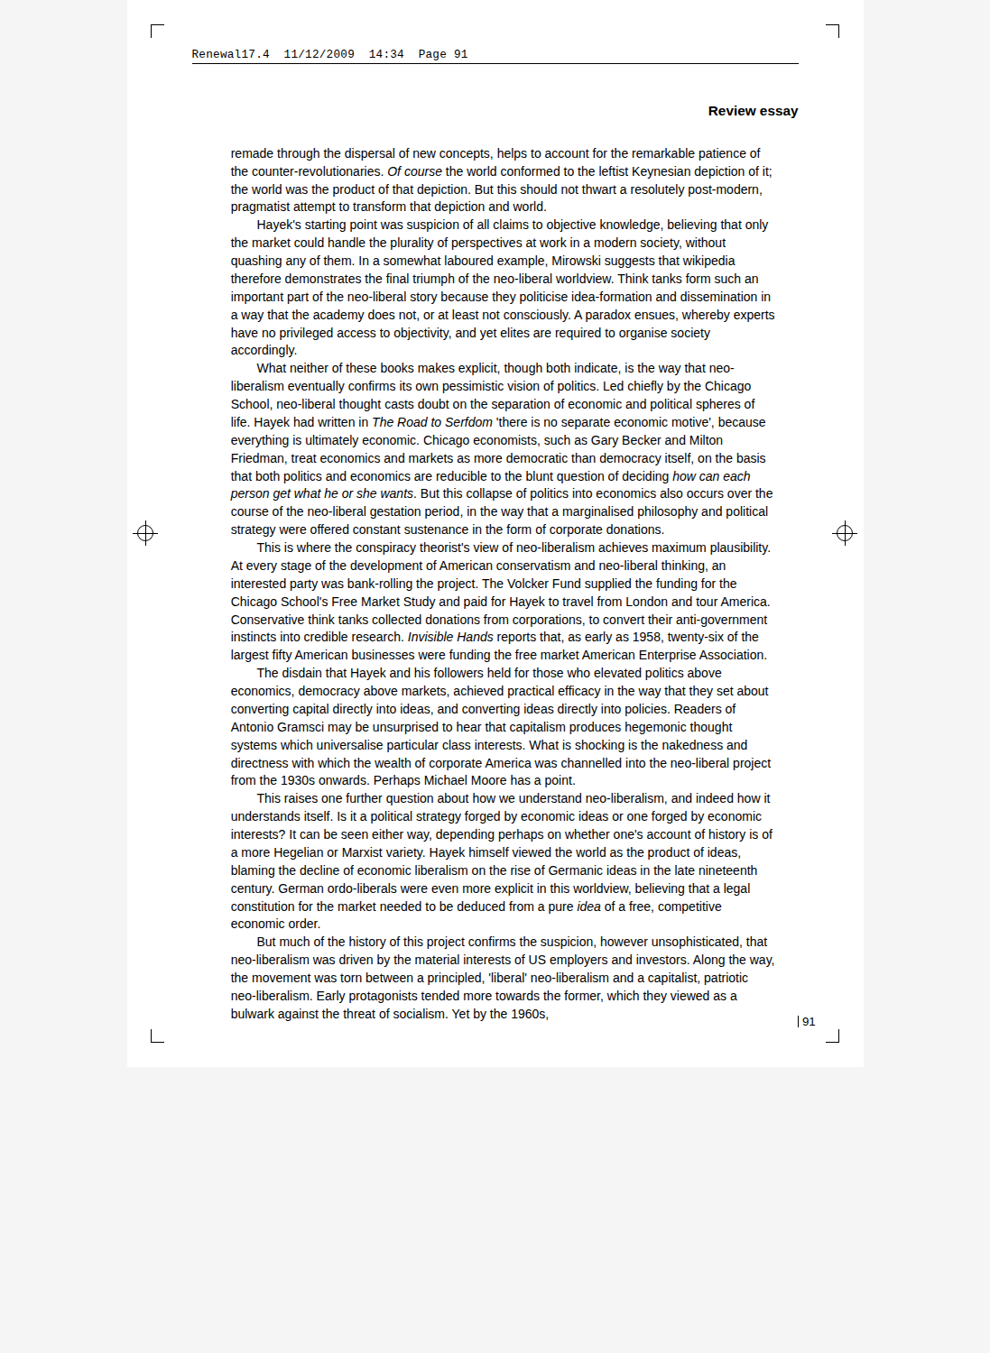Renewal17.4 11/12/2009 14:34 Page 91
Review essay
remade through the dispersal of new concepts, helps to account for the remarkable patience of the counter-revolutionaries. Of course the world conformed to the leftist Keynesian depiction of it; the world was the product of that depiction. But this should not thwart a resolutely post-modern, pragmatist attempt to transform that depiction and world.
Hayek's starting point was suspicion of all claims to objective knowledge, believing that only the market could handle the plurality of perspectives at work in a modern society, without quashing any of them. In a somewhat laboured example, Mirowski suggests that wikipedia therefore demonstrates the final triumph of the neo-liberal worldview. Think tanks form such an important part of the neo-liberal story because they politicise idea-formation and dissemination in a way that the academy does not, or at least not consciously. A paradox ensues, whereby experts have no privileged access to objectivity, and yet elites are required to organise society accordingly.
What neither of these books makes explicit, though both indicate, is the way that neo-liberalism eventually confirms its own pessimistic vision of politics. Led chiefly by the Chicago School, neo-liberal thought casts doubt on the separation of economic and political spheres of life. Hayek had written in The Road to Serfdom 'there is no separate economic motive', because everything is ultimately economic. Chicago economists, such as Gary Becker and Milton Friedman, treat economics and markets as more democratic than democracy itself, on the basis that both politics and economics are reducible to the blunt question of deciding how can each person get what he or she wants. But this collapse of politics into economics also occurs over the course of the neo-liberal gestation period, in the way that a marginalised philosophy and political strategy were offered constant sustenance in the form of corporate donations.
This is where the conspiracy theorist's view of neo-liberalism achieves maximum plausibility. At every stage of the development of American conservatism and neo-liberal thinking, an interested party was bank-rolling the project. The Volcker Fund supplied the funding for the Chicago School's Free Market Study and paid for Hayek to travel from London and tour America. Conservative think tanks collected donations from corporations, to convert their anti-government instincts into credible research. Invisible Hands reports that, as early as 1958, twenty-six of the largest fifty American businesses were funding the free market American Enterprise Association.
The disdain that Hayek and his followers held for those who elevated politics above economics, democracy above markets, achieved practical efficacy in the way that they set about converting capital directly into ideas, and converting ideas directly into policies. Readers of Antonio Gramsci may be unsurprised to hear that capitalism produces hegemonic thought systems which universalise particular class interests. What is shocking is the nakedness and directness with which the wealth of corporate America was channelled into the neo-liberal project from the 1930s onwards. Perhaps Michael Moore has a point.
This raises one further question about how we understand neo-liberalism, and indeed how it understands itself. Is it a political strategy forged by economic ideas or one forged by economic interests? It can be seen either way, depending perhaps on whether one's account of history is of a more Hegelian or Marxist variety. Hayek himself viewed the world as the product of ideas, blaming the decline of economic liberalism on the rise of Germanic ideas in the late nineteenth century. German ordo-liberals were even more explicit in this worldview, believing that a legal constitution for the market needed to be deduced from a pure idea of a free, competitive economic order.
But much of the history of this project confirms the suspicion, however unsophisticated, that neo-liberalism was driven by the material interests of US employers and investors. Along the way, the movement was torn between a principled, 'liberal' neo-liberalism and a capitalist, patriotic neo-liberalism. Early protagonists tended more towards the former, which they viewed as a bulwark against the threat of socialism. Yet by the 1960s,
91